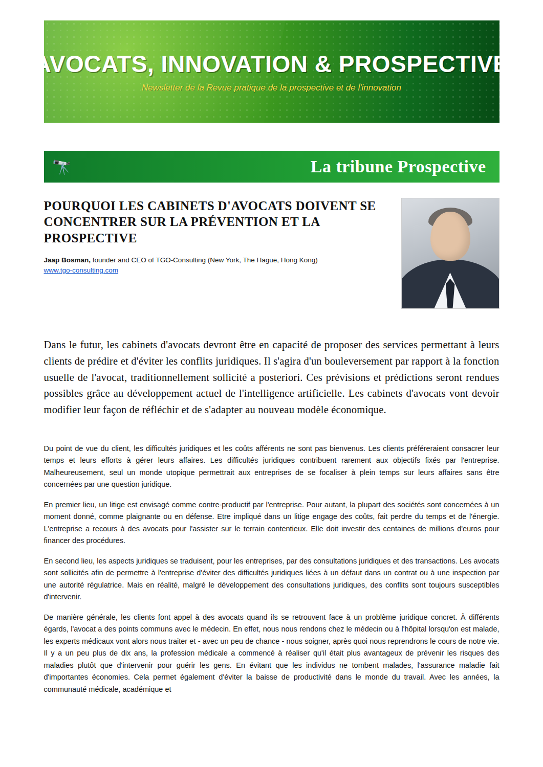AVOCATS, INNOVATION & PROSPECTIVE
Newsletter de la Revue pratique de la prospective et de l'innovation
🔭 La tribune Prospective
Pourquoi les cabinets d'avocats doivent se concentrer sur la prévention et la prospective
Jaap Bosman, founder and CEO of TGO-Consulting (New York, The Hague, Hong Kong)
www.tgo-consulting.com
Dans le futur, les cabinets d'avocats devront être en capacité de proposer des services permettant à leurs clients de prédire et d'éviter les conflits juridiques. Il s'agira d'un bouleversement par rapport à la fonction usuelle de l'avocat, traditionnellement sollicité a posteriori. Ces prévisions et prédictions seront rendues possibles grâce au développement actuel de l'intelligence artificielle. Les cabinets d'avocats vont devoir modifier leur façon de réfléchir et de s'adapter au nouveau modèle économique.
Du point de vue du client, les difficultés juridiques et les coûts afférents ne sont pas bienvenus. Les clients préféreraient consacrer leur temps et leurs efforts à gérer leurs affaires. Les difficultés juridiques contribuent rarement aux objectifs fixés par l'entreprise. Malheureusement, seul un monde utopique permettrait aux entreprises de se focaliser à plein temps sur leurs affaires sans être concernées par une question juridique.
En premier lieu, un litige est envisagé comme contre-productif par l'entreprise. Pour autant, la plupart des sociétés sont concernées à un moment donné, comme plaignante ou en défense. Etre impliqué dans un litige engage des coûts, fait perdre du temps et de l'énergie. L'entreprise a recours à des avocats pour l'assister sur le terrain contentieux. Elle doit investir des centaines de millions d'euros pour financer des procédures.
En second lieu, les aspects juridiques se traduisent, pour les entreprises, par des consultations juridiques et des transactions. Les avocats sont sollicités afin de permettre à l'entreprise d'éviter des difficultés juridiques liées à un défaut dans un contrat ou à une inspection par une autorité régulatrice. Mais en réalité, malgré le développement des consultations juridiques, des conflits sont toujours susceptibles d'intervenir.
De manière générale, les clients font appel à des avocats quand ils se retrouvent face à un problème juridique concret. À différents égards, l'avocat a des points communs avec le médecin. En effet, nous nous rendons chez le médecin ou à l'hôpital lorsqu'on est malade, les experts médicaux vont alors nous traiter et - avec un peu de chance - nous soigner, après quoi nous reprendrons le cours de notre vie. Il y a un peu plus de dix ans, la profession médicale a commencé à réaliser qu'il était plus avantageux de prévenir les risques des maladies plutôt que d'intervenir pour guérir les gens. En évitant que les individus ne tombent malades, l'assurance maladie fait d'importantes économies. Cela permet également d'éviter la baisse de productivité dans le monde du travail. Avec les années, la communauté médicale, académique et